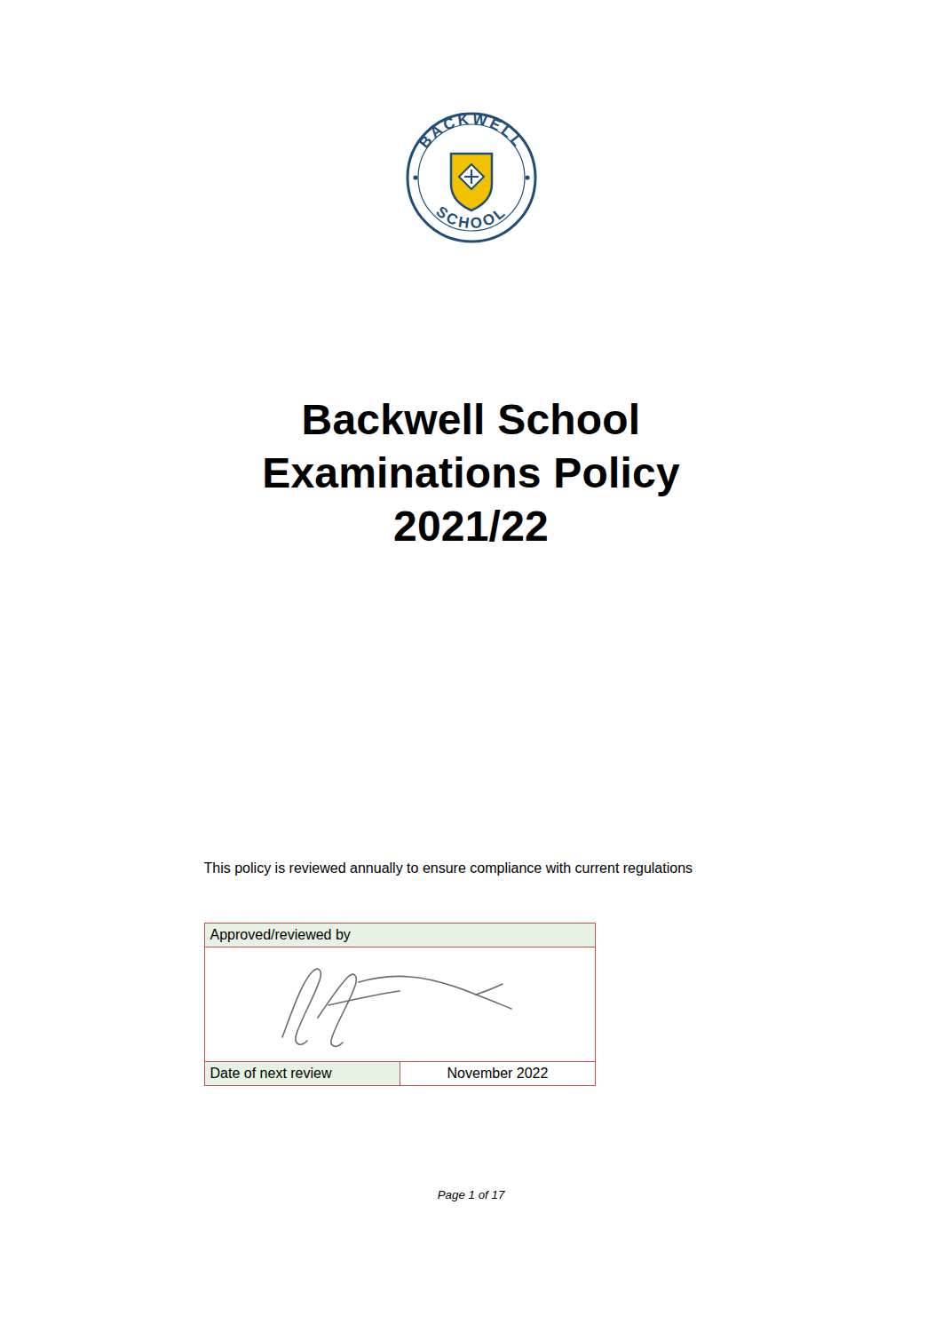Backwell School logo BACKWELL SCHOOL
Backwell School
Examinations Policy
2021/22
This policy is reviewed annually to ensure compliance with current regulations
| Approved/reviewed by |
| Date of next review | November 2022 |
Page 1 of 17